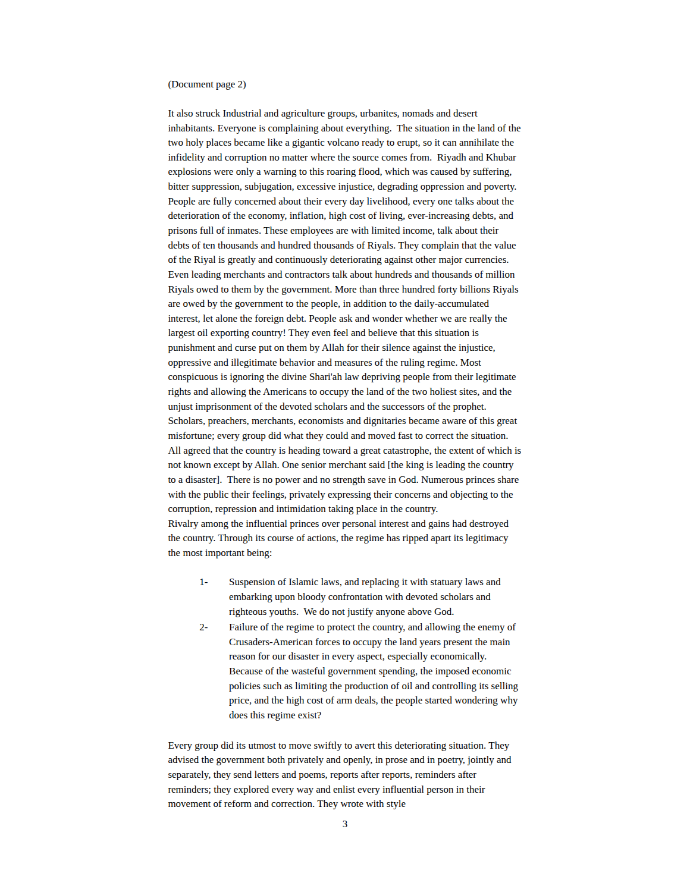(Document page 2)
It also struck Industrial and agriculture groups, urbanites, nomads and desert inhabitants. Everyone is complaining about everything. The situation in the land of the two holy places became like a gigantic volcano ready to erupt, so it can annihilate the infidelity and corruption no matter where the source comes from. Riyadh and Khubar explosions were only a warning to this roaring flood, which was caused by suffering, bitter suppression, subjugation, excessive injustice, degrading oppression and poverty.
People are fully concerned about their every day livelihood, every one talks about the deterioration of the economy, inflation, high cost of living, ever-increasing debts, and prisons full of inmates. These employees are with limited income, talk about their debts of ten thousands and hundred thousands of Riyals. They complain that the value of the Riyal is greatly and continuously deteriorating against other major currencies. Even leading merchants and contractors talk about hundreds and thousands of million Riyals owed to them by the government. More than three hundred forty billions Riyals are owed by the government to the people, in addition to the daily-accumulated interest, let alone the foreign debt. People ask and wonder whether we are really the largest oil exporting country! They even feel and believe that this situation is punishment and curse put on them by Allah for their silence against the injustice, oppressive and illegitimate behavior and measures of the ruling regime. Most conspicuous is ignoring the divine Shari'ah law depriving people from their legitimate rights and allowing the Americans to occupy the land of the two holiest sites, and the unjust imprisonment of the devoted scholars and the successors of the prophet. Scholars, preachers, merchants, economists and dignitaries became aware of this great misfortune; every group did what they could and moved fast to correct the situation. All agreed that the country is heading toward a great catastrophe, the extent of which is not known except by Allah. One senior merchant said [the king is leading the country to a disaster]. There is no power and no strength save in God. Numerous princes share with the public their feelings, privately expressing their concerns and objecting to the corruption, repression and intimidation taking place in the country.
Rivalry among the influential princes over personal interest and gains had destroyed the country. Through its course of actions, the regime has ripped apart its legitimacy the most important being:
1-Suspension of Islamic laws, and replacing it with statuary laws and embarking upon bloody confrontation with devoted scholars and righteous youths. We do not justify anyone above God.
2-Failure of the regime to protect the country, and allowing the enemy of Crusaders-American forces to occupy the land years present the main reason for our disaster in every aspect, especially economically. Because of the wasteful government spending, the imposed economic policies such as limiting the production of oil and controlling its selling price, and the high cost of arm deals, the people started wondering why does this regime exist?
Every group did its utmost to move swiftly to avert this deteriorating situation. They advised the government both privately and openly, in prose and in poetry, jointly and separately, they send letters and poems, reports after reports, reminders after reminders; they explored every way and enlist every influential person in their movement of reform and correction. They wrote with style
3